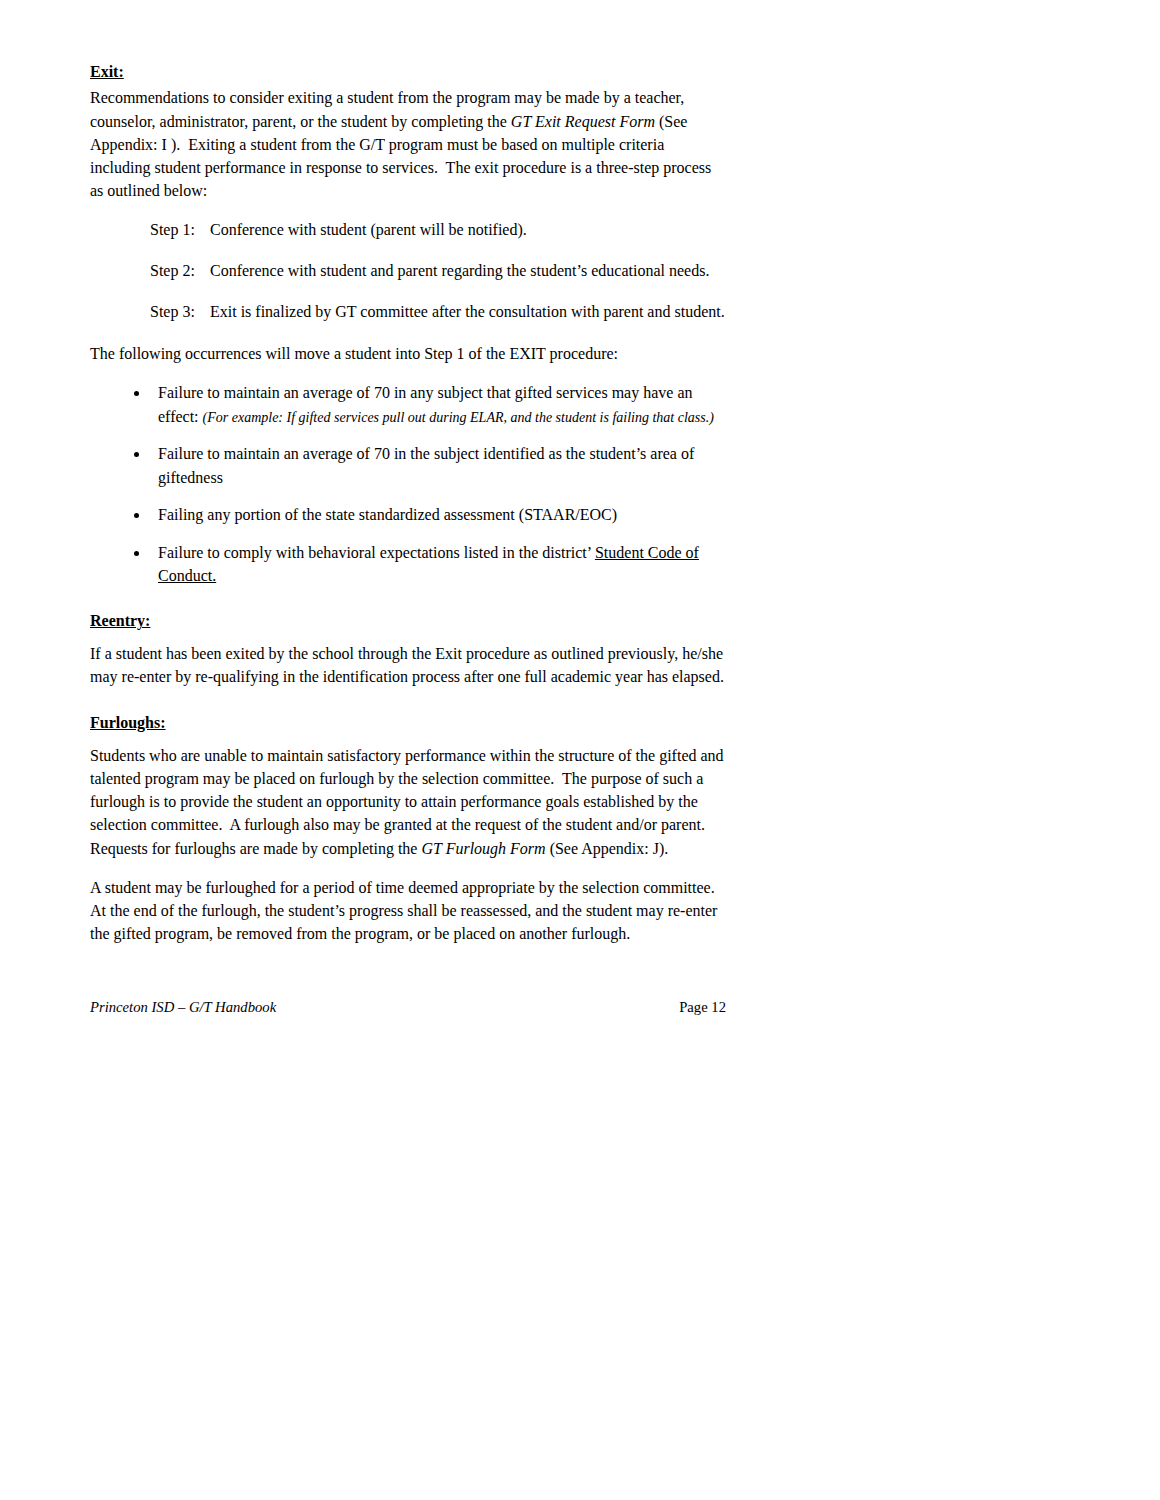Exit:
Recommendations to consider exiting a student from the program may be made by a teacher, counselor, administrator, parent, or the student by completing the GT Exit Request Form (See Appendix: I ). Exiting a student from the G/T program must be based on multiple criteria including student performance in response to services. The exit procedure is a three-step process as outlined below:
Step 1: Conference with student (parent will be notified).
Step 2: Conference with student and parent regarding the student’s educational needs.
Step 3: Exit is finalized by GT committee after the consultation with parent and student.
The following occurrences will move a student into Step 1 of the EXIT procedure:
Failure to maintain an average of 70 in any subject that gifted services may have an effect: (For example: If gifted services pull out during ELAR, and the student is failing that class.)
Failure to maintain an average of 70 in the subject identified as the student’s area of giftedness
Failing any portion of the state standardized assessment (STAAR/EOC)
Failure to comply with behavioral expectations listed in the district’ Student Code of Conduct.
Reentry:
If a student has been exited by the school through the Exit procedure as outlined previously, he/she may re-enter by re-qualifying in the identification process after one full academic year has elapsed.
Furloughs:
Students who are unable to maintain satisfactory performance within the structure of the gifted and talented program may be placed on furlough by the selection committee. The purpose of such a furlough is to provide the student an opportunity to attain performance goals established by the selection committee. A furlough also may be granted at the request of the student and/or parent. Requests for furloughs are made by completing the GT Furlough Form (See Appendix: J).
A student may be furloughed for a period of time deemed appropriate by the selection committee. At the end of the furlough, the student’s progress shall be reassessed, and the student may re-enter the gifted program, be removed from the program, or be placed on another furlough.
Princeton ISD – G/T Handbook Page 12